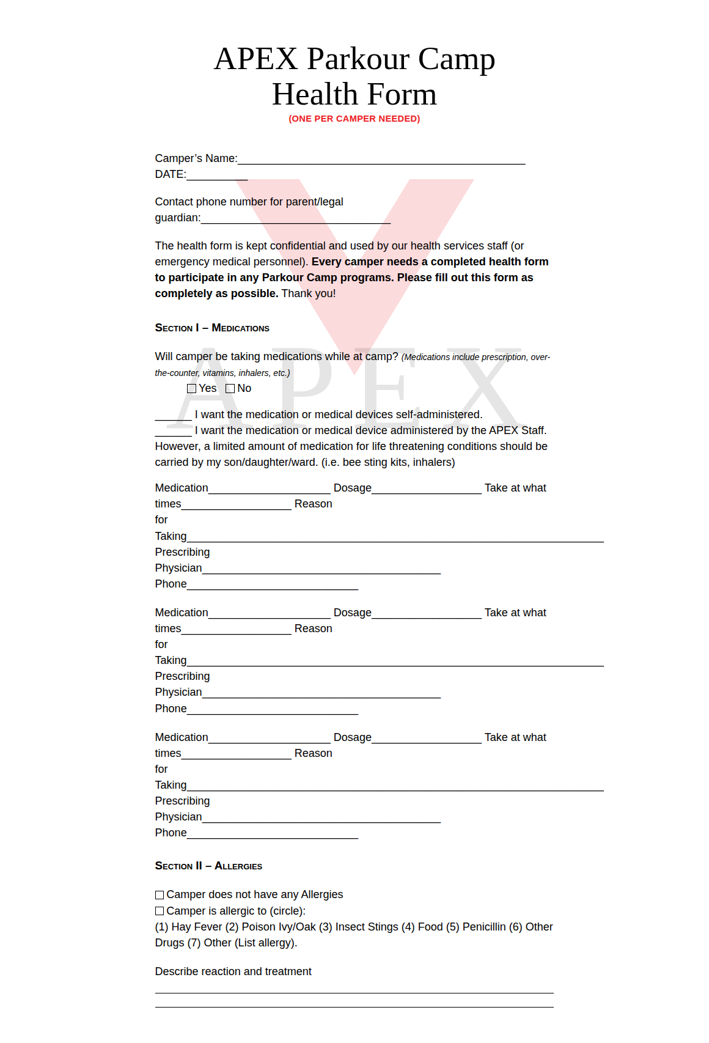APEX
APEX Parkour Camp
Health Form
(ONE PER CAMPER NEEDED)
Camper’s Name:_______________________________________________ DATE:__________
Contact phone number for parent/legal guardian:_______________________________
The health form is kept confidential and used by our health services staff (or emergency medical personnel). Every camper needs a completed health form to participate in any Parkour Camp programs. Please fill out this form as completely as possible. Thank you!
Section I – Medications
Will camper be taking medications while at camp? (Medications include prescription, over-the-counter, vitamins, inhalers, etc.)
Yes No
______ I want the medication or medical devices self-administered.
______ I want the medication or medical device administered by the APEX Staff. However, a limited amount of medication for life threatening conditions should be carried by my son/daughter/ward. (i.e. bee sting kits, inhalers)
Medication____________________ Dosage__________________ Take at what times__________________ Reason
for Taking_________________________________________________________________________ Prescribing
Physician_______________________________________ Phone____________________________
Medication____________________ Dosage__________________ Take at what times__________________ Reason
for Taking_________________________________________________________________________ Prescribing
Physician_______________________________________ Phone____________________________
Medication____________________ Dosage__________________ Take at what times__________________ Reason
for Taking_________________________________________________________________________ Prescribing
Physician_______________________________________ Phone____________________________
Section II – Allergies
Camper does not have any Allergies
Camper is allergic to (circle):
(1) Hay Fever (2) Poison Ivy/Oak (3) Insect Stings (4) Food (5) Penicillin (6) Other Drugs (7) Other (List allergy).
Describe reaction and treatment